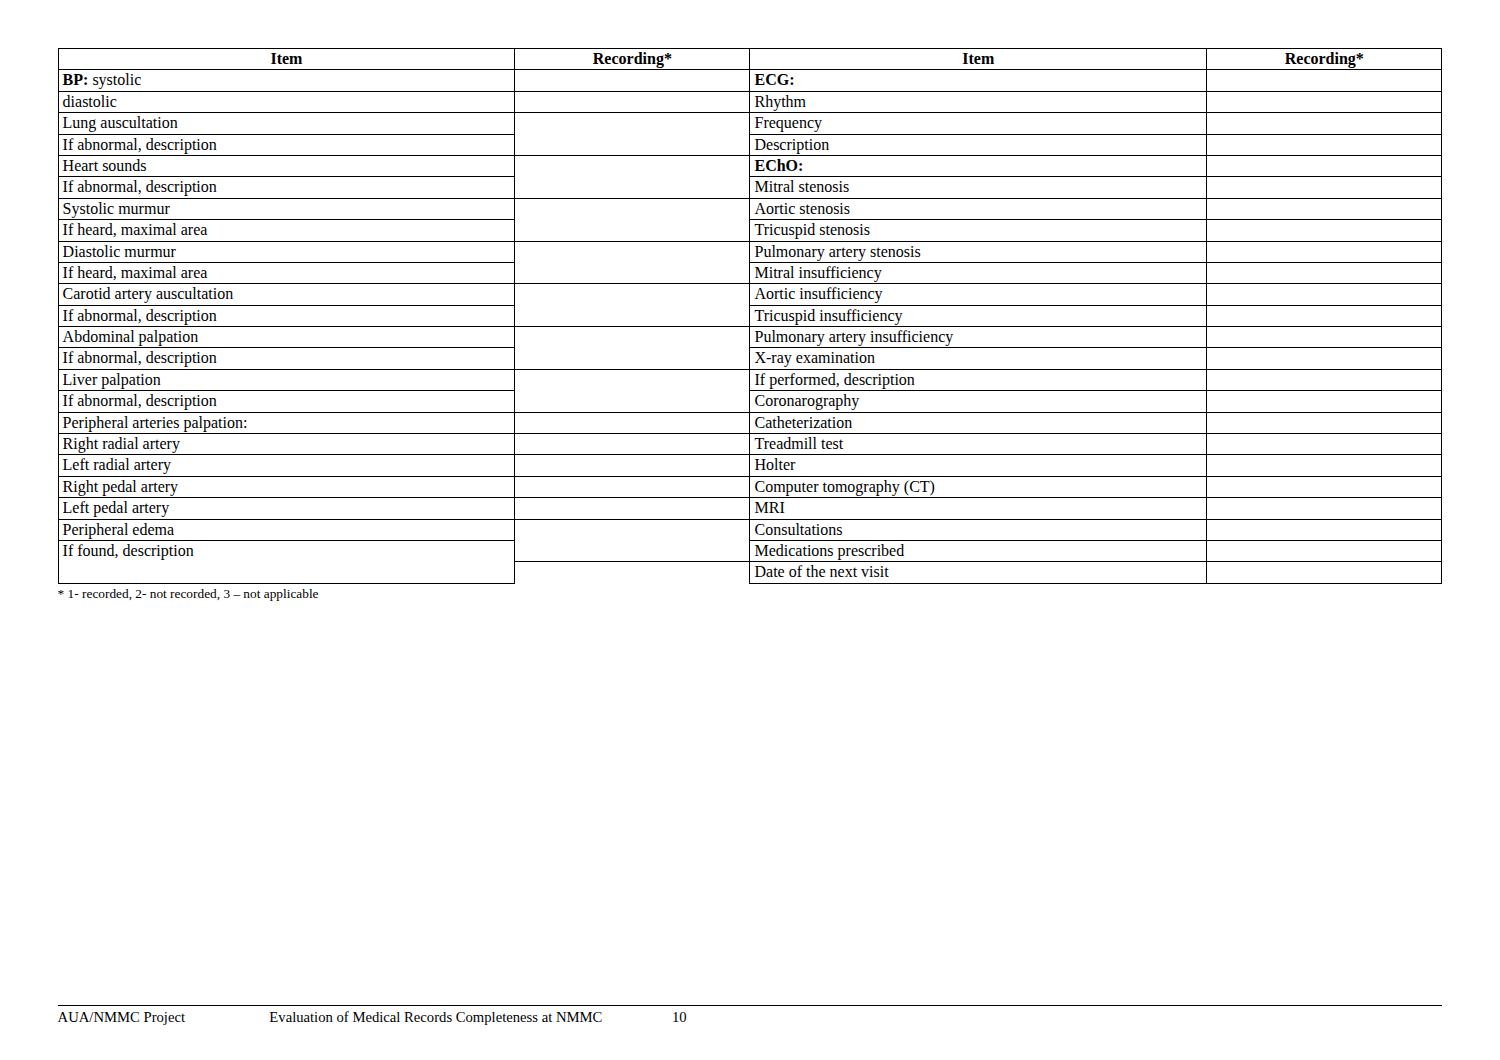| Item | Recording* | Item | Recording* |
| --- | --- | --- | --- |
| BP: systolic | | ECG: | |
| diastolic | | Rhythm | |
| Lung auscultation | | Frequency | |
| If abnormal, description | Description | |
| Heart sounds | | EChO: | |
| If abnormal, description | Mitral stenosis | |
| Systolic murmur | | Aortic stenosis | |
| If heard, maximal area | Tricuspid stenosis | |
| Diastolic murmur | | Pulmonary artery stenosis | |
| If heard, maximal area | Mitral insufficiency | |
| Carotid artery auscultation | | Aortic insufficiency | |
| If abnormal, description | Tricuspid insufficiency | |
| Abdominal palpation | | Pulmonary artery insufficiency | |
| If abnormal, description | X-ray examination | |
| Liver palpation | | If performed, description | |
| If abnormal, description | Coronarography | |
| Peripheral arteries palpation: | | Catheterization | |
| Right radial artery | | Treadmill test | |
| Left radial artery | | Holter | |
| Right pedal artery | | Computer tomography (CT) | |
| Left pedal artery | | MRI | |
| Peripheral edema | | Consultations | |
| If found, description | Medications prescribed | |
| | Date of the next visit | |
* 1- recorded, 2- not recorded, 3 – not applicable
AUA/NMMC Project Evaluation of Medical Records Completeness at NMMC 10